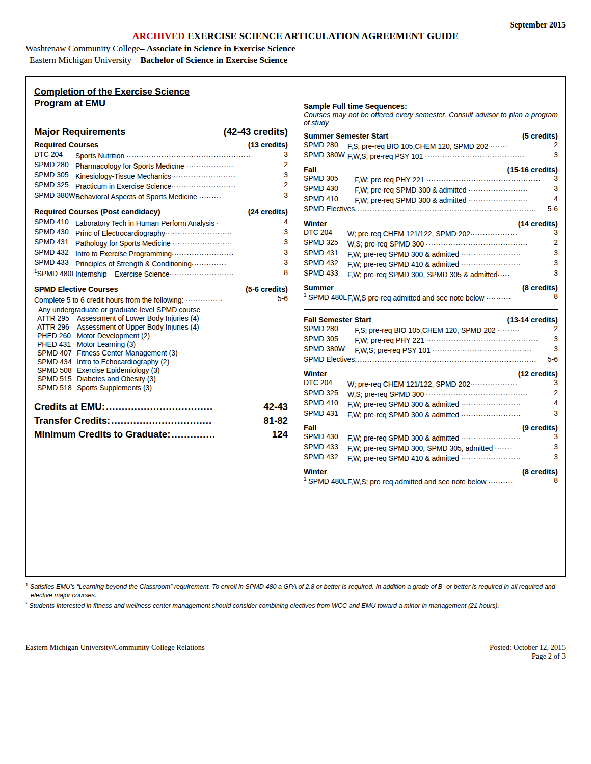September 2015
ARCHIVED EXERCISE SCIENCE ARTICULATION AGREEMENT GUIDE
Washtenaw Community College– Associate in Science in Exercise Science
Eastern Michigan University – Bachelor of Science in Exercise Science
Completion of the Exercise Science
Program at EMU
Major Requirements(42-43 credits)
Required Courses(13 credits)
| DTC 204 | Sports Nutrition .................................................. | 3 |
| SPMD 280 | Pharmacology for Sports Medicine ................... | 2 |
| SPMD 305 | Kinesiology-Tissue Mechanics .......................... | 3 |
| SPMD 325 | Practicum in Exercise Science .......................... | 2 |
| SPMD 380W | Behavioral Aspects of Sports Medicine ......... | 3 |
Required Courses (Post candidacy)(24 credits)
| SPMD 410 | Laboratory Tech in Human Perform Analysis . | 4 |
| SPMD 430 | Princ of Electrocardiography ........................... | 3 |
| SPMD 431 | Pathology for Sports Medicine ........................ | 3 |
| SPMD 432 | Intro to Exercise Programming ......................... | 3 |
| SPMD 433 | Principles of Strength & Conditioning .............. | 3 |
| 1 SPMD 480L | Internship – Exercise Science .......................... | 8 |
SPMD Elective Courses(5-6 credits)
Complete 5 to 6 credit hours from the following: ............... 5-6
Any undergraduate or graduate-level SPMD course
ATTR 295 Assessment of Lower Body Injuries (4)
ATTR 296 Assessment of Upper Body Injuries (4)
PHED 260 Motor Development (2)
PHED 431 Motor Learning (3)
SPMD 407 Fitness Center Management (3)
SPMD 434 Intro to Echocardiography (2)
SPMD 508 Exercise Epidemiology (3)
SPMD 515 Diabetes and Obesity (3)
SPMD 518 Sports Supplements (3)
Credits at EMU:.................................. 42-43
Transfer Credits:................................ 81-82
Minimum Credits to Graduate:.............. 124
Sample Full time Sequences:
Courses may not be offered every semester. Consult advisor to plan a program of study.
Summer Semester Start(5 credits)
| SPMD 280 | F,S; pre-req BIO 105,CHEM 120, SPMD 202 ....... | 2 |
| SPMD 380W | F,W,S; pre-req PSY 101 ........................................ | 3 |
Fall(15-16 credits)
| SPMD 305 | F,W; pre-req PHY 221 .............................................. | 3 |
| SPMD 430 | F,W; pre-req SPMD 300 & admitted ........................ | 3 |
| SPMD 410 | F,W; pre-req SPMD 300 & admitted ........................ | 4 |
| SPMD Electives | ......................................................................... | 5-6 |
Winter(14 credits)
| DTC 204 | W; pre-req CHEM 121/122, SPMD 202 ................... | 3 |
| SPMD 325 | W,S; pre-req SPMD 300 ......................................... | 2 |
| SPMD 431 | F,W; pre-req SPMD 300 & admitted ........................ | 3 |
| SPMD 432 | F,W; pre-req SPMD 410 & admitted ........................ | 3 |
| SPMD 433 | F,W; pre-req SPMD 300, SPMD 305 & admitted ..... | 3 |
Summer(8 credits)
| 1 SPMD 480L | F,W,S pre-req admitted and see note below .......... | 8 |
Fall Semester Start(13-14 credits)
| SPMD 280 | F,S; pre-req BIO 105,CHEM 120, SPMD 202 ......... | 2 |
| SPMD 305 | F,W; pre-req PHY 221 ............................................. | 3 |
| SPMD 380W | F,W,S; pre-req PSY 101 ........................................ | 3 |
| SPMD Electives | ......................................................................... | 5-6 |
Winter(12 credits)
| DTC 204 | W; pre-req CHEM 121/122, SPMD 202 ................... | 3 |
| SPMD 325 | W,S; pre-req SPMD 300 ......................................... | 2 |
| SPMD 410 | F,W; pre-req SPMD 300 & admitted ........................ | 4 |
| SPMD 431 | F,W; pre-req SPMD 300 & admitted ........................ | 3 |
Fall(9 credits)
| SPMD 430 | F,W; pre-req SPMD 300 & admitted ........................ | 3 |
| SPMD 433 | F,W; pre-req SPMD 300, SPMD 305, admitted ....... | 3 |
| SPMD 432 | F,W; pre-req SPMD 410 & admitted ........................ | 3 |
Winter(8 credits)
| 1 SPMD 480L | F,W,S; pre-req admitted and see note below .......... | 8 |
1 Satisfies EMU's “Learning beyond the Classroom” requirement. To enroll in SPMD 480 a GPA of 2.8 or better is required. In addition a grade of B- or better is required in all required and elective major courses.
* Students interested in fitness and wellness center management should consider combining electives from WCC and EMU toward a minor in management (21 hours).
Eastern Michigan University/Community College Relations
Posted: October 12, 2015
Page 2 of 3